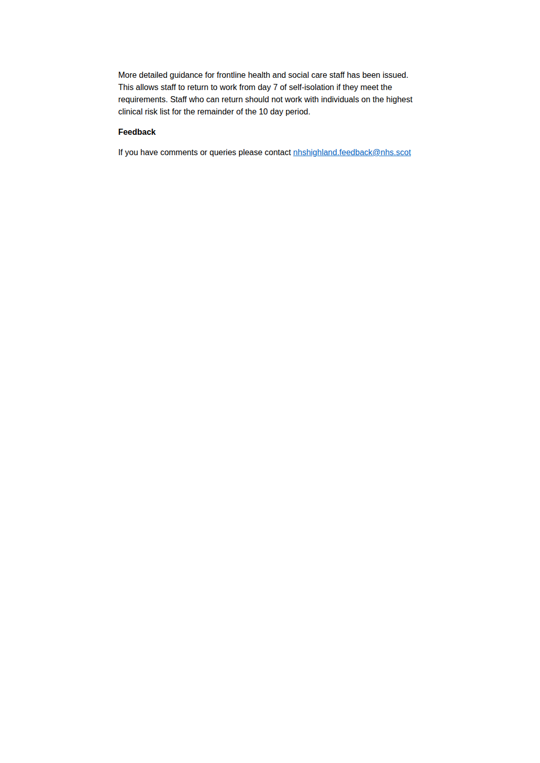More detailed guidance for frontline health and social care staff has been issued. This allows staff to return to work from day 7 of self-isolation if they meet the requirements. Staff who can return should not work with individuals on the highest clinical risk list for the remainder of the 10 day period.
Feedback
If you have comments or queries please contact nhshighland.feedback@nhs.scot